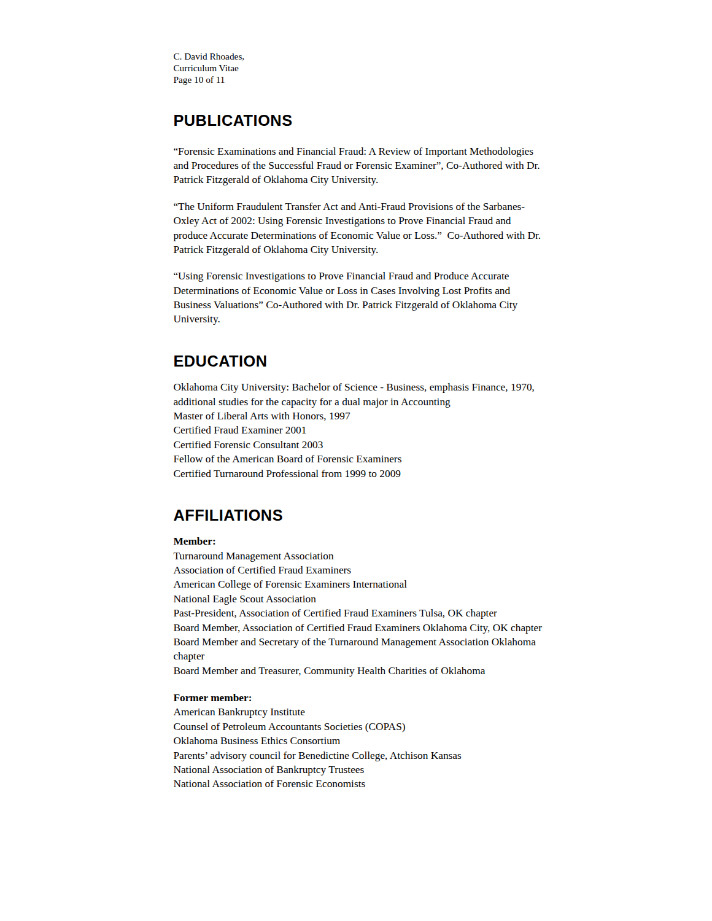C. David Rhoades,
Curriculum Vitae
Page 10 of 11
PUBLICATIONS
“Forensic Examinations and Financial Fraud: A Review of Important Methodologies and Procedures of the Successful Fraud or Forensic Examiner”, Co-Authored with Dr. Patrick Fitzgerald of Oklahoma City University.
“The Uniform Fraudulent Transfer Act and Anti-Fraud Provisions of the Sarbanes-Oxley Act of 2002: Using Forensic Investigations to Prove Financial Fraud and produce Accurate Determinations of Economic Value or Loss.” Co-Authored with Dr. Patrick Fitzgerald of Oklahoma City University.
“Using Forensic Investigations to Prove Financial Fraud and Produce Accurate Determinations of Economic Value or Loss in Cases Involving Lost Profits and Business Valuations” Co-Authored with Dr. Patrick Fitzgerald of Oklahoma City University.
EDUCATION
Oklahoma City University: Bachelor of Science - Business, emphasis Finance, 1970, additional studies for the capacity for a dual major in Accounting
Master of Liberal Arts with Honors, 1997
Certified Fraud Examiner 2001
Certified Forensic Consultant 2003
Fellow of the American Board of Forensic Examiners
Certified Turnaround Professional from 1999 to 2009
AFFILIATIONS
Member:
Turnaround Management Association
Association of Certified Fraud Examiners
American College of Forensic Examiners International
National Eagle Scout Association
Past-President, Association of Certified Fraud Examiners Tulsa, OK chapter
Board Member, Association of Certified Fraud Examiners Oklahoma City, OK chapter
Board Member and Secretary of the Turnaround Management Association Oklahoma chapter
Board Member and Treasurer, Community Health Charities of Oklahoma
Former member:
American Bankruptcy Institute
Counsel of Petroleum Accountants Societies (COPAS)
Oklahoma Business Ethics Consortium
Parents’ advisory council for Benedictine College, Atchison Kansas
National Association of Bankruptcy Trustees
National Association of Forensic Economists